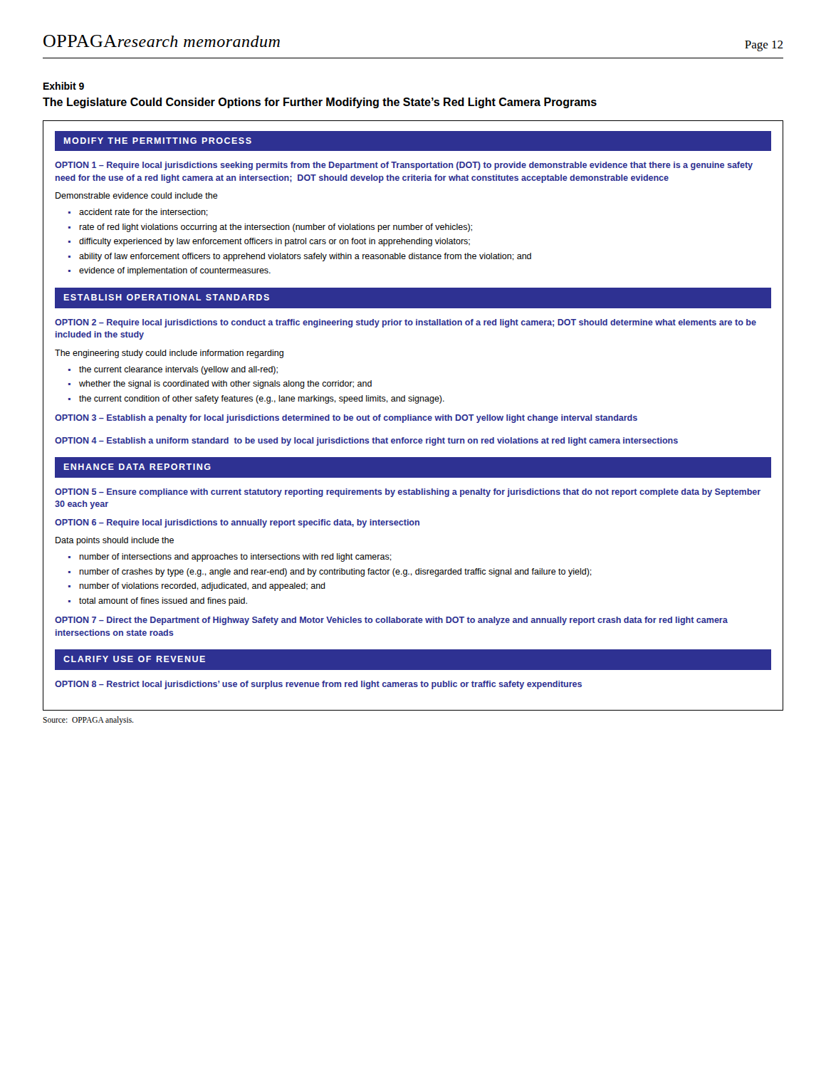OPPAGA research memorandum
Page 12
Exhibit 9
The Legislature Could Consider Options for Further Modifying the State’s Red Light Camera Programs
MODIFY THE PERMITTING PROCESS
OPTION 1 – Require local jurisdictions seeking permits from the Department of Transportation (DOT) to provide demonstrable evidence that there is a genuine safety need for the use of a red light camera at an intersection; DOT should develop the criteria for what constitutes acceptable demonstrable evidence
Demonstrable evidence could include the
accident rate for the intersection;
rate of red light violations occurring at the intersection (number of violations per number of vehicles);
difficulty experienced by law enforcement officers in patrol cars or on foot in apprehending violators;
ability of law enforcement officers to apprehend violators safely within a reasonable distance from the violation; and
evidence of implementation of countermeasures.
ESTABLISH OPERATIONAL STANDARDS
OPTION 2 – Require local jurisdictions to conduct a traffic engineering study prior to installation of a red light camera; DOT should determine what elements are to be included in the study
The engineering study could include information regarding
the current clearance intervals (yellow and all-red);
whether the signal is coordinated with other signals along the corridor; and
the current condition of other safety features (e.g., lane markings, speed limits, and signage).
OPTION 3 – Establish a penalty for local jurisdictions determined to be out of compliance with DOT yellow light change interval standards
OPTION 4 – Establish a uniform standard to be used by local jurisdictions that enforce right turn on red violations at red light camera intersections
ENHANCE DATA REPORTING
OPTION 5 – Ensure compliance with current statutory reporting requirements by establishing a penalty for jurisdictions that do not report complete data by September 30 each year
OPTION 6 – Require local jurisdictions to annually report specific data, by intersection
Data points should include the
number of intersections and approaches to intersections with red light cameras;
number of crashes by type (e.g., angle and rear-end) and by contributing factor (e.g., disregarded traffic signal and failure to yield);
number of violations recorded, adjudicated, and appealed; and
total amount of fines issued and fines paid.
OPTION 7 – Direct the Department of Highway Safety and Motor Vehicles to collaborate with DOT to analyze and annually report crash data for red light camera intersections on state roads
CLARIFY USE OF REVENUE
OPTION 8 – Restrict local jurisdictions’ use of surplus revenue from red light cameras to public or traffic safety expenditures
Source: OPPAGA analysis.